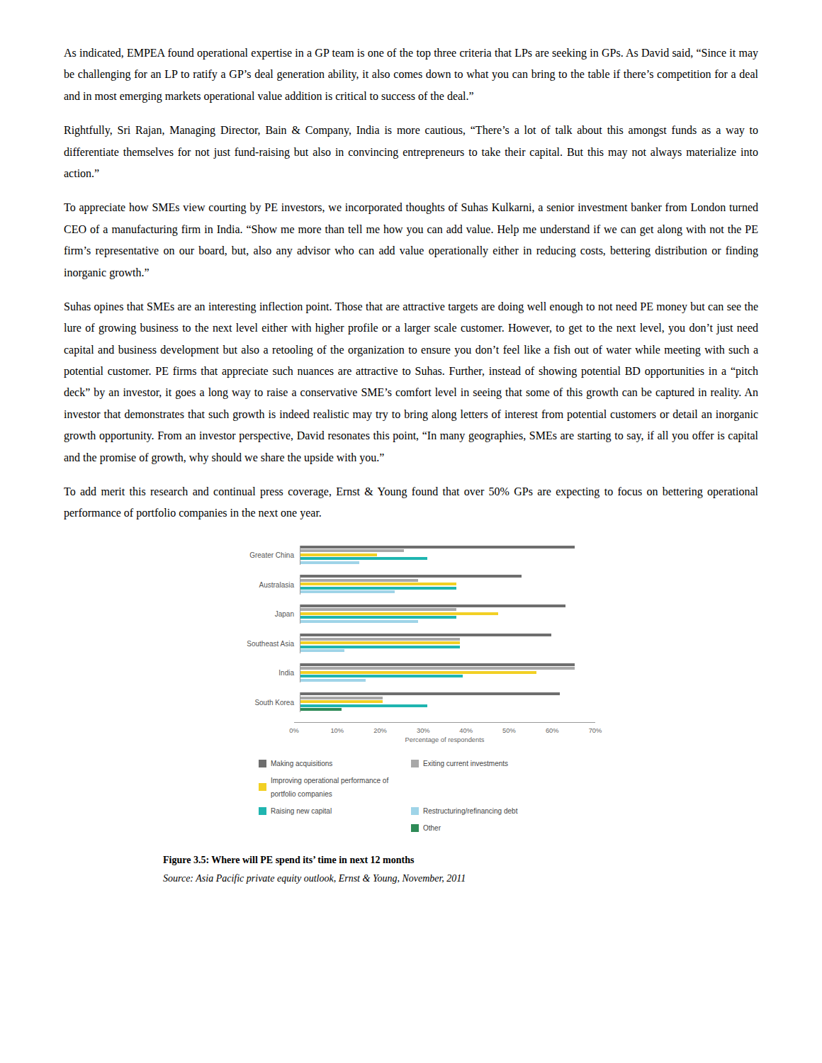As indicated, EMPEA found operational expertise in a GP team is one of the top three criteria that LPs are seeking in GPs. As David said, “Since it may be challenging for an LP to ratify a GP’s deal generation ability, it also comes down to what you can bring to the table if there’s competition for a deal and in most emerging markets operational value addition is critical to success of the deal.”
Rightfully, Sri Rajan, Managing Director, Bain & Company, India is more cautious, “There’s a lot of talk about this amongst funds as a way to differentiate themselves for not just fund-raising but also in convincing entrepreneurs to take their capital. But this may not always materialize into action.”
To appreciate how SMEs view courting by PE investors, we incorporated thoughts of Suhas Kulkarni, a senior investment banker from London turned CEO of a manufacturing firm in India. “Show me more than tell me how you can add value. Help me understand if we can get along with not the PE firm’s representative on our board, but, also any advisor who can add value operationally either in reducing costs, bettering distribution or finding inorganic growth.”
Suhas opines that SMEs are an interesting inflection point. Those that are attractive targets are doing well enough to not need PE money but can see the lure of growing business to the next level either with higher profile or a larger scale customer. However, to get to the next level, you don’t just need capital and business development but also a retooling of the organization to ensure you don’t feel like a fish out of water while meeting with such a potential customer. PE firms that appreciate such nuances are attractive to Suhas. Further, instead of showing potential BD opportunities in a “pitch deck” by an investor, it goes a long way to raise a conservative SME’s comfort level in seeing that some of this growth can be captured in reality. An investor that demonstrates that such growth is indeed realistic may try to bring along letters of interest from potential customers or detail an inorganic growth opportunity. From an investor perspective, David resonates this point, “In many geographies, SMEs are starting to say, if all you offer is capital and the promise of growth, why should we share the upside with you.”
To add merit this research and continual press coverage, Ernst & Young found that over 50% GPs are expecting to focus on bettering operational performance of portfolio companies in the next one year.
Greater China
Australasia
Japan
Southeast Asia
India
South Korea
0% 10% 20% 30% 40% 50% 60% 70%
Percentage of respondents
Making acquisitions
Exiting current investments
Improving operational performance of portfolio companies
Raising new capital
Restructuring/refinancing debt
Other
Figure 3.5: Where will PE spend its’ time in next 12 months
Source: Asia Pacific private equity outlook, Ernst & Young, November, 2011